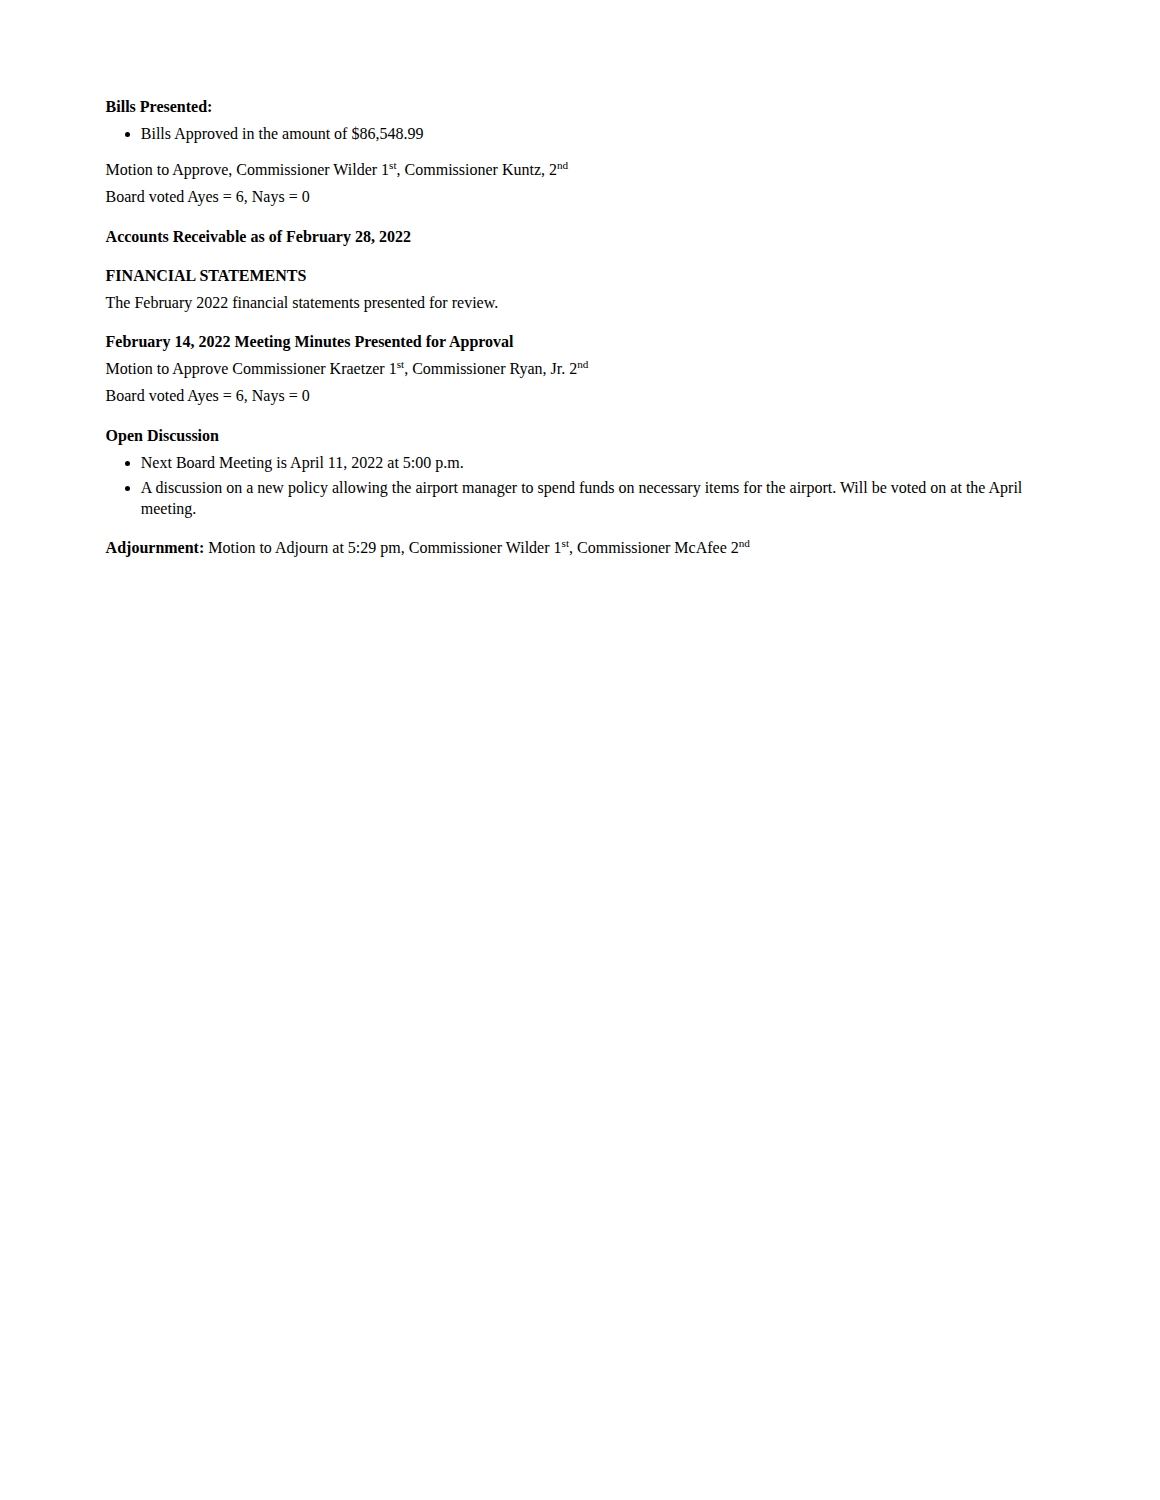Bills Presented:
Bills Approved in the amount of $86,548.99
Motion to Approve, Commissioner Wilder 1st, Commissioner Kuntz, 2nd
Board voted Ayes = 6, Nays = 0
Accounts Receivable as of February 28, 2022
FINANCIAL STATEMENTS
The February 2022 financial statements presented for review.
February 14, 2022 Meeting Minutes Presented for Approval
Motion to Approve Commissioner Kraetzer 1st, Commissioner Ryan, Jr. 2nd
Board voted Ayes = 6, Nays = 0
Open Discussion
Next Board Meeting is April 11, 2022 at 5:00 p.m.
A discussion on a new policy allowing the airport manager to spend funds on necessary items for the airport. Will be voted on at the April meeting.
Adjournment: Motion to Adjourn at 5:29 pm, Commissioner Wilder 1st, Commissioner McAfee 2nd